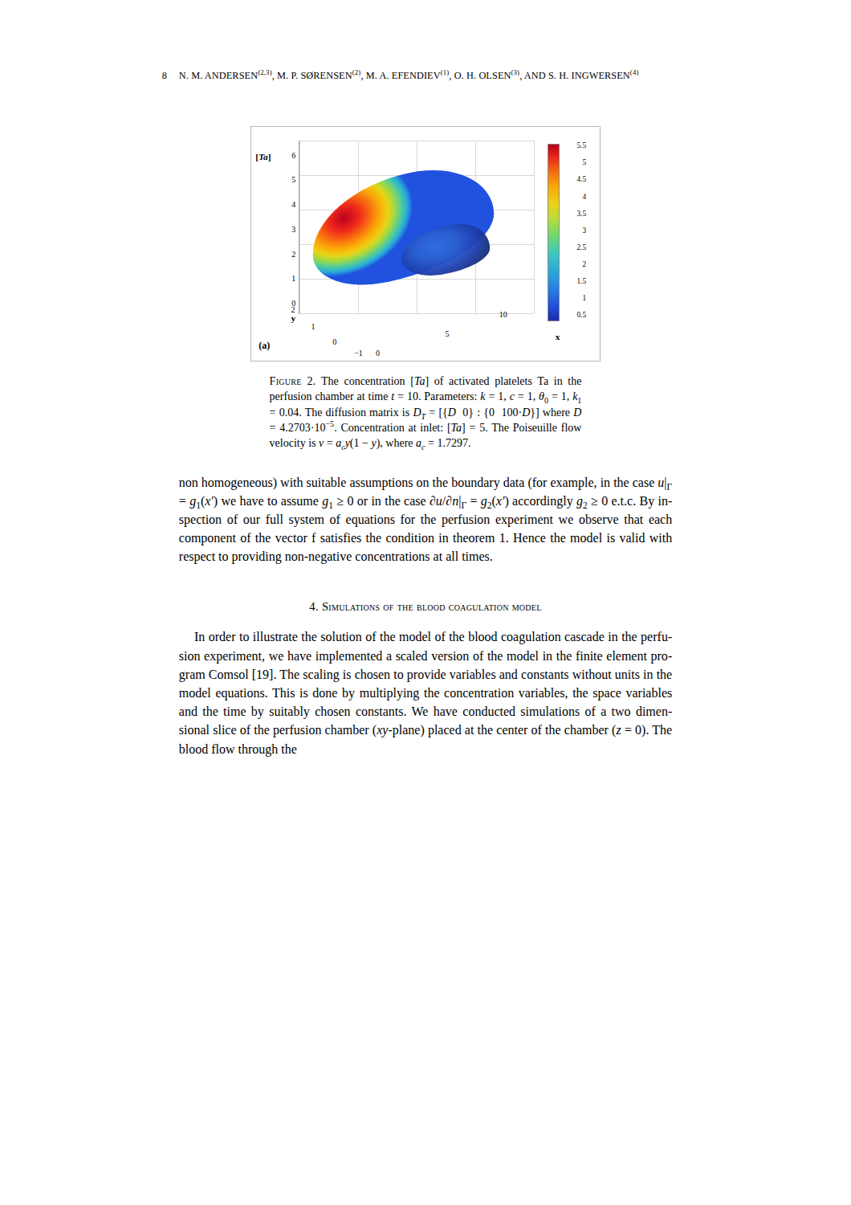8 N. M. ANDERSEN(2,3), M. P. SØRENSEN(2), M. A. EFENDIEV(1), O. H. OLSEN(3), AND S. H. INGWERSEN(4)
[Ta]
6
5
4
3
2
1
0
2
1
0
−1
y
0
5
10
x
(a)
5.5
5
4.5
4
3.5
3
2.5
2
1.5
1
0.5
Figure 2. The concentration [Ta] of activated platelets Ta in the perfusion chamber at time t = 10. Parameters: k = 1, c = 1, θ0 = 1, k1 = 0.04. The diffusion matrix is DT = [{D 0} : {0 100·D}] where D = 4.2703·10−5. Concentration at inlet: [Ta] = 5. The Poiseuille flow velocity is v = acy(1 − y), where ac = 1.7297.
non homogeneous) with suitable assumptions on the boundary data (for example, in the case u|Γ = g1(x′) we have to assume g1 ≥ 0 or in the case ∂u/∂n|Γ = g2(x′) accordingly g2 ≥ 0 e.t.c. By inspection of our full system of equations for the perfusion experiment we observe that each component of the vector f satisfies the condition in theorem 1. Hence the model is valid with respect to providing non-negative concentrations at all times.
4. Simulations of the blood coagulation model
In order to illustrate the solution of the model of the blood coagulation cascade in the perfusion experiment, we have implemented a scaled version of the model in the finite element program Comsol [19]. The scaling is chosen to provide variables and constants without units in the model equations. This is done by multiplying the concentration variables, the space variables and the time by suitably chosen constants. We have conducted simulations of a two dimensional slice of the perfusion chamber (xy-plane) placed at the center of the chamber (z = 0). The blood flow through the